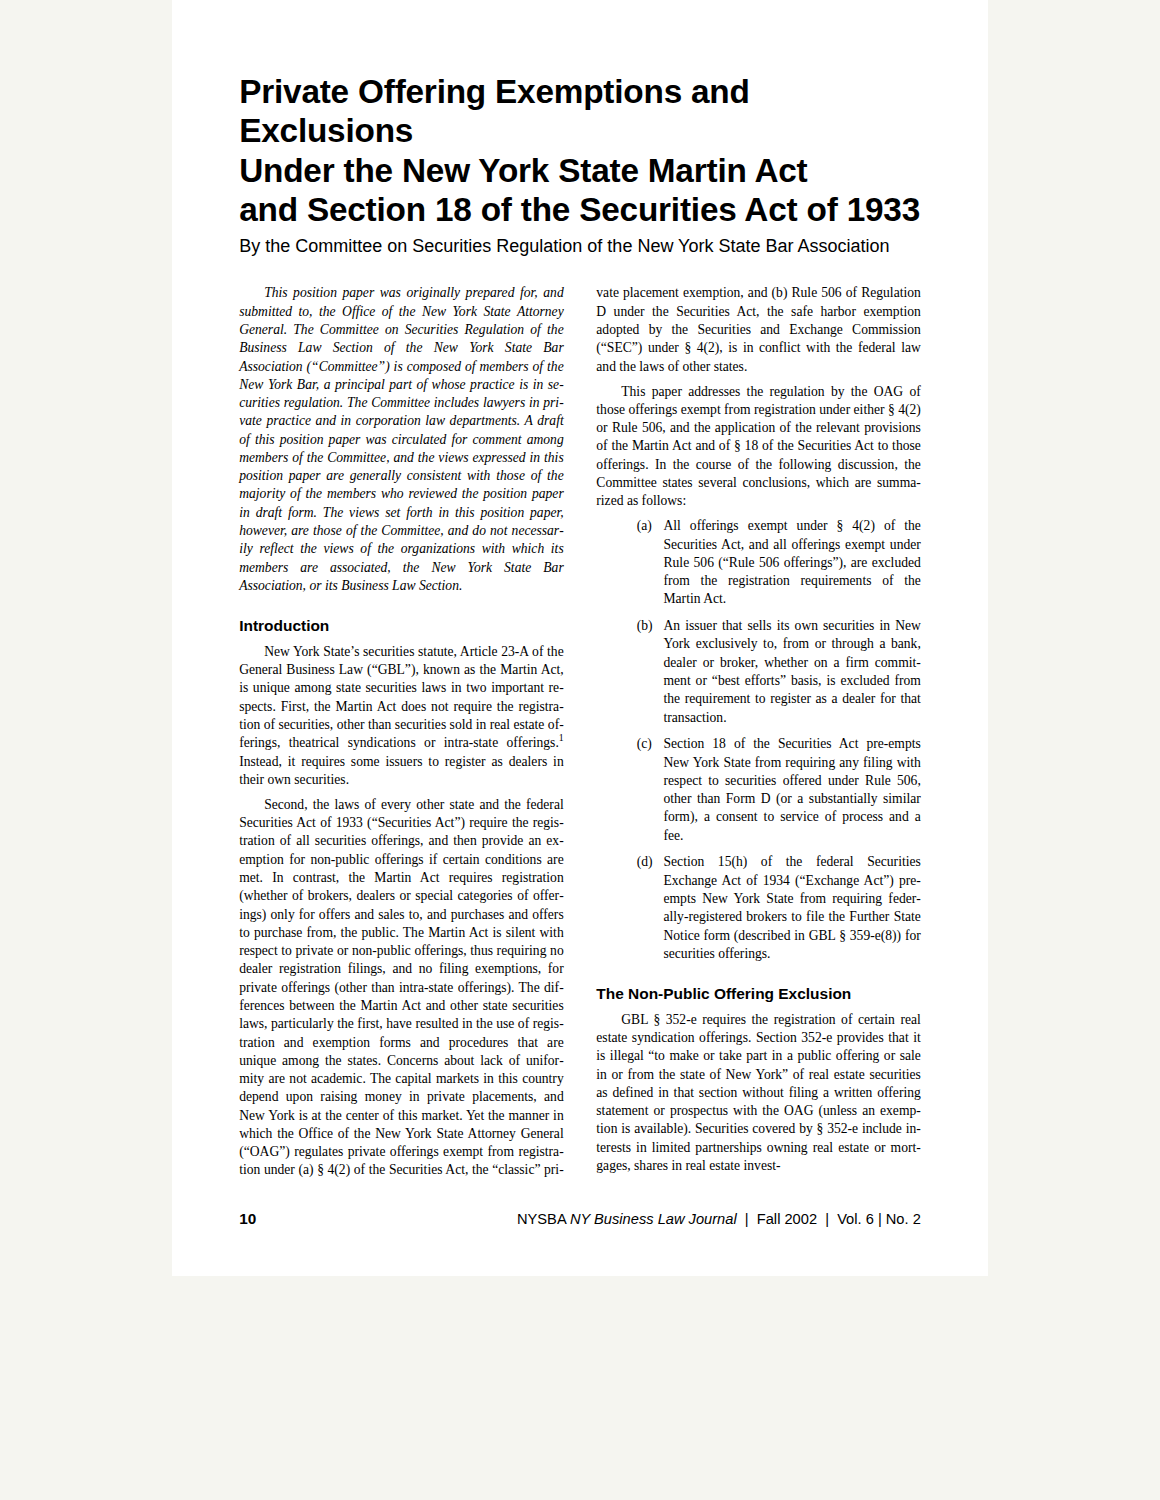Private Offering Exemptions and Exclusions
Under the New York State Martin Act
and Section 18 of the Securities Act of 1933
By the Committee on Securities Regulation of the New York State Bar Association
This position paper was originally prepared for, and submitted to, the Office of the New York State Attorney General. The Committee on Securities Regulation of the Business Law Section of the New York State Bar Association (“Committee”) is composed of members of the New York Bar, a principal part of whose practice is in securities regulation. The Committee includes lawyers in private practice and in corporation law departments. A draft of this position paper was circulated for comment among members of the Committee, and the views expressed in this position paper are generally consistent with those of the majority of the members who reviewed the position paper in draft form. The views set forth in this position paper, however, are those of the Committee, and do not necessarily reflect the views of the organizations with which its members are associated, the New York State Bar Association, or its Business Law Section.
Introduction
New York State’s securities statute, Article 23-A of the General Business Law (“GBL”), known as the Martin Act, is unique among state securities laws in two important respects. First, the Martin Act does not require the registration of securities, other than securities sold in real estate offerings, theatrical syndications or intra-state offerings.1 Instead, it requires some issuers to register as dealers in their own securities.
Second, the laws of every other state and the federal Securities Act of 1933 (“Securities Act”) require the registration of all securities offerings, and then provide an exemption for non-public offerings if certain conditions are met. In contrast, the Martin Act requires registration (whether of brokers, dealers or special categories of offerings) only for offers and sales to, and purchases and offers to purchase from, the public. The Martin Act is silent with respect to private or non-public offerings, thus requiring no dealer registration filings, and no filing exemptions, for private offerings (other than intra-state offerings). The differences between the Martin Act and other state securities laws, particularly the first, have resulted in the use of registration and exemption forms and procedures that are unique among the states. Concerns about lack of uniformity are not academic. The capital markets in this country depend upon raising money in private placements, and New York is at the center of this market. Yet the manner in which the Office of the New York State Attorney General (“OAG”) regulates private offerings exempt from registration under (a) § 4(2) of the Securities Act, the “classic” private placement exemption, and (b) Rule 506 of Regulation D under the Securities Act, the safe harbor exemption adopted by the Securities and Exchange Commission (“SEC”) under § 4(2), is in conflict with the federal law and the laws of other states.
This paper addresses the regulation by the OAG of those offerings exempt from registration under either § 4(2) or Rule 506, and the application of the relevant provisions of the Martin Act and of § 18 of the Securities Act to those offerings. In the course of the following discussion, the Committee states several conclusions, which are summarized as follows:
(a) All offerings exempt under § 4(2) of the Securities Act, and all offerings exempt under Rule 506 (“Rule 506 offerings”), are excluded from the registration requirements of the Martin Act.
(b) An issuer that sells its own securities in New York exclusively to, from or through a bank, dealer or broker, whether on a firm commitment or “best efforts” basis, is excluded from the requirement to register as a dealer for that transaction.
(c) Section 18 of the Securities Act pre-empts New York State from requiring any filing with respect to securities offered under Rule 506, other than Form D (or a substantially similar form), a consent to service of process and a fee.
(d) Section 15(h) of the federal Securities Exchange Act of 1934 (“Exchange Act”) pre-empts New York State from requiring federally-registered brokers to file the Further State Notice form (described in GBL § 359-e(8)) for securities offerings.
The Non-Public Offering Exclusion
GBL § 352-e requires the registration of certain real estate syndication offerings. Section 352-e provides that it is illegal “to make or take part in a public offering or sale in or from the state of New York” of real estate securities as defined in that section without filing a written offering statement or prospectus with the OAG (unless an exemption is available). Securities covered by § 352-e include interests in limited partnerships owning real estate or mortgages, shares in real estate invest-
10 NYSBA NY Business Law Journal | Fall 2002 | Vol. 6 | No. 2